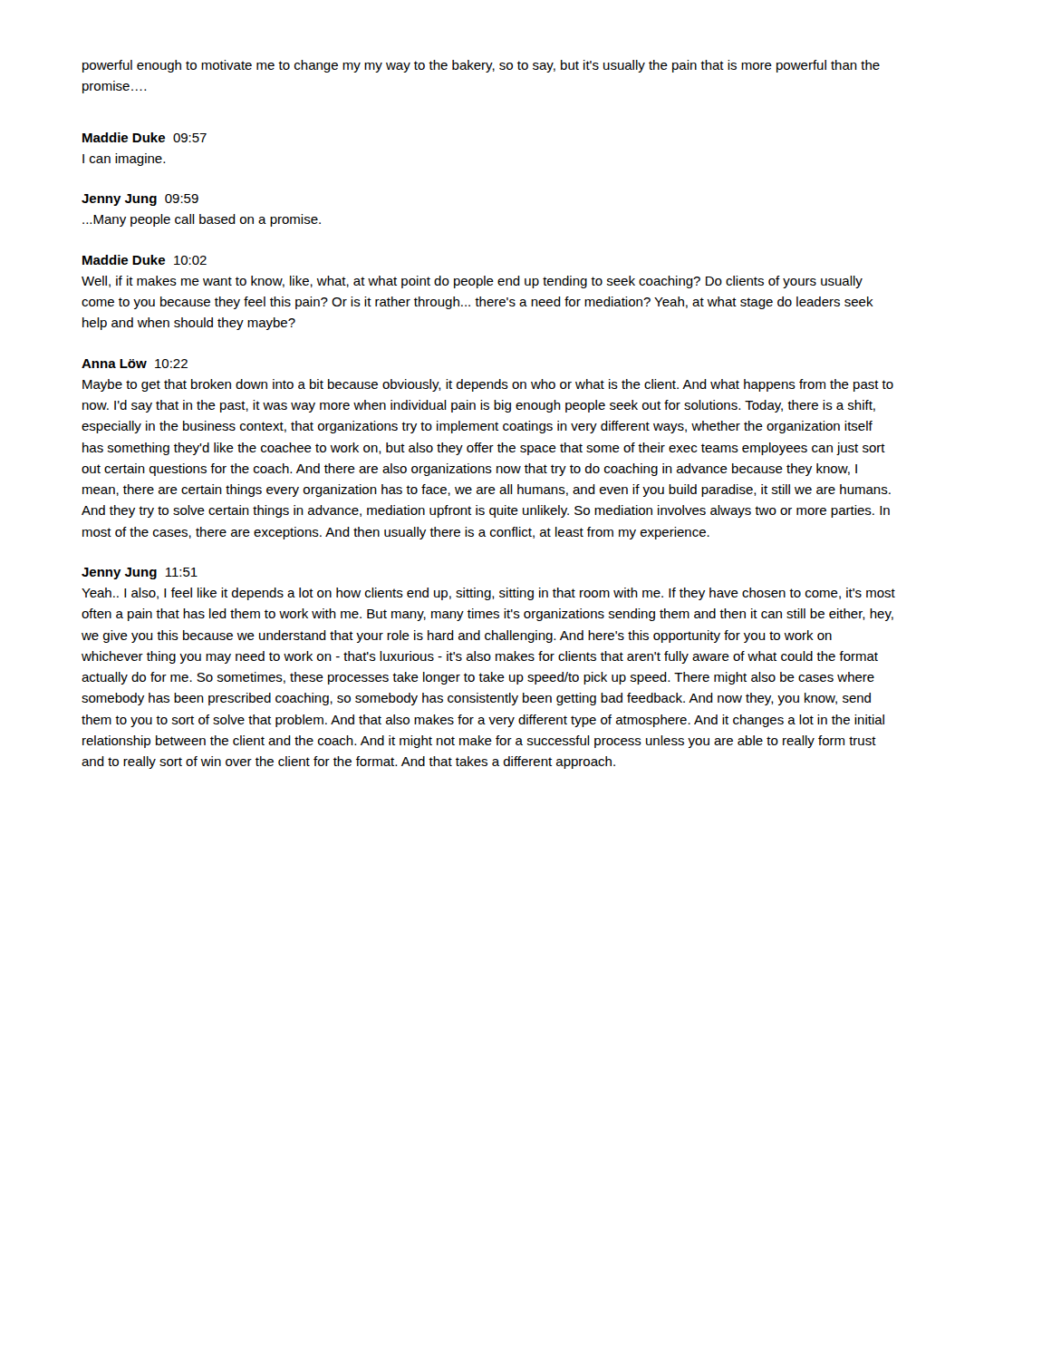powerful enough to motivate me to change my my way to the bakery, so to say, but it's usually the pain that is more powerful than the promise….
Maddie Duke 09:57
I can imagine.
Jenny Jung 09:59
...Many people call based on a promise.
Maddie Duke 10:02
Well, if it makes me want to know, like, what, at what point do people end up tending to seek coaching? Do clients of yours usually come to you because they feel this pain? Or is it rather through... there's a need for mediation? Yeah, at what stage do leaders seek help and when should they maybe?
Anna Löw 10:22
Maybe to get that broken down into a bit because obviously, it depends on who or what is the client. And what happens from the past to now. I'd say that in the past, it was way more when individual pain is big enough people seek out for solutions. Today, there is a shift, especially in the business context, that organizations try to implement coatings in very different ways, whether the organization itself has something they'd like the coachee to work on, but also they offer the space that some of their exec teams employees can just sort out certain questions for the coach. And there are also organizations now that try to do coaching in advance because they know, I mean, there are certain things every organization has to face, we are all humans, and even if you build paradise, it still we are humans. And they try to solve certain things in advance, mediation upfront is quite unlikely. So mediation involves always two or more parties. In most of the cases, there are exceptions. And then usually there is a conflict, at least from my experience.
Jenny Jung 11:51
Yeah.. I also, I feel like it depends a lot on how clients end up, sitting, sitting in that room with me. If they have chosen to come, it's most often a pain that has led them to work with me. But many, many times it's organizations sending them and then it can still be either, hey, we give you this because we understand that your role is hard and challenging. And here's this opportunity for you to work on whichever thing you may need to work on - that's luxurious - it's also makes for clients that aren't fully aware of what could the format actually do for me. So sometimes, these processes take longer to take up speed/to pick up speed. There might also be cases where somebody has been prescribed coaching, so somebody has consistently been getting bad feedback. And now they, you know, send them to you to sort of solve that problem. And that also makes for a very different type of atmosphere. And it changes a lot in the initial relationship between the client and the coach. And it might not make for a successful process unless you are able to really form trust and to really sort of win over the client for the format. And that takes a different approach.